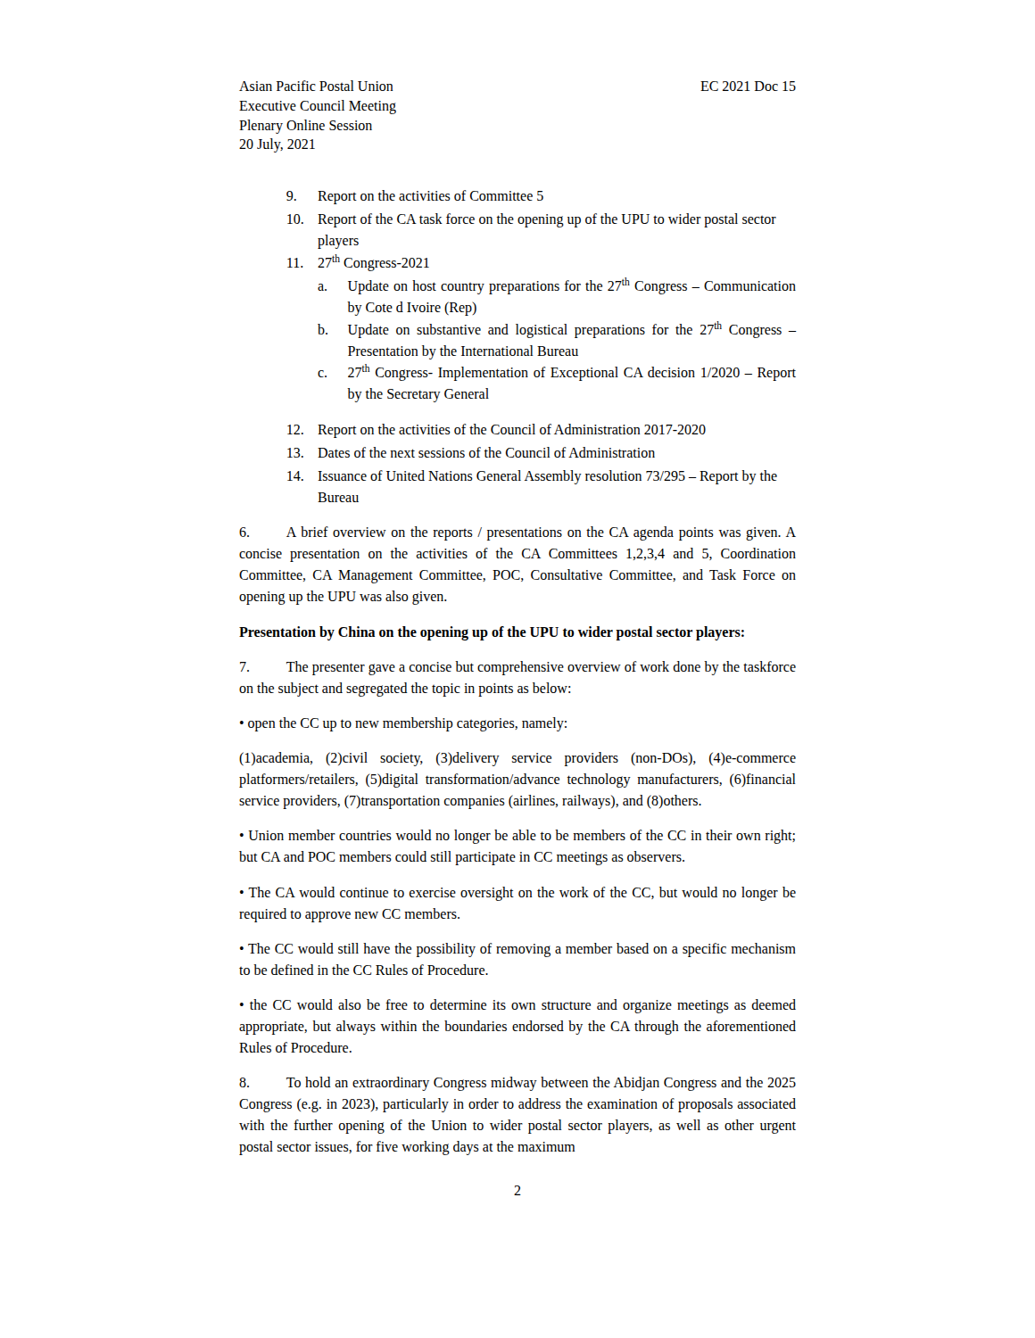Asian Pacific Postal Union
Executive Council Meeting
Plenary Online Session
20 July, 2021
EC 2021 Doc 15
9. Report on the activities of Committee 5
10. Report of the CA task force on the opening up of the UPU to wider postal sector players
11. 27th Congress-2021
a. Update on host country preparations for the 27th Congress – Communication by Cote d Ivoire (Rep)
b. Update on substantive and logistical preparations for the 27th Congress – Presentation by the International Bureau
c. 27th Congress- Implementation of Exceptional CA decision 1/2020 – Report by the Secretary General
12. Report on the activities of the Council of Administration 2017-2020
13. Dates of the next sessions of the Council of Administration
14. Issuance of United Nations General Assembly resolution 73/295 – Report by the Bureau
6. A brief overview on the reports / presentations on the CA agenda points was given. A concise presentation on the activities of the CA Committees 1,2,3,4 and 5, Coordination Committee, CA Management Committee, POC, Consultative Committee, and Task Force on opening up the UPU was also given.
Presentation by China on the opening up of the UPU to wider postal sector players:
7. The presenter gave a concise but comprehensive overview of work done by the taskforce on the subject and segregated the topic in points as below:
• open the CC up to new membership categories, namely:
(1)academia, (2)civil society, (3)delivery service providers (non-DOs), (4)e-commerce platformers/retailers, (5)digital transformation/advance technology manufacturers, (6)financial service providers, (7)transportation companies (airlines, railways), and (8)others.
• Union member countries would no longer be able to be members of the CC in their own right; but CA and POC members could still participate in CC meetings as observers.
• The CA would continue to exercise oversight on the work of the CC, but would no longer be required to approve new CC members.
• The CC would still have the possibility of removing a member based on a specific mechanism to be defined in the CC Rules of Procedure.
• the CC would also be free to determine its own structure and organize meetings as deemed appropriate, but always within the boundaries endorsed by the CA through the aforementioned Rules of Procedure.
8. To hold an extraordinary Congress midway between the Abidjan Congress and the 2025 Congress (e.g. in 2023), particularly in order to address the examination of proposals associated with the further opening of the Union to wider postal sector players, as well as other urgent postal sector issues, for five working days at the maximum
2